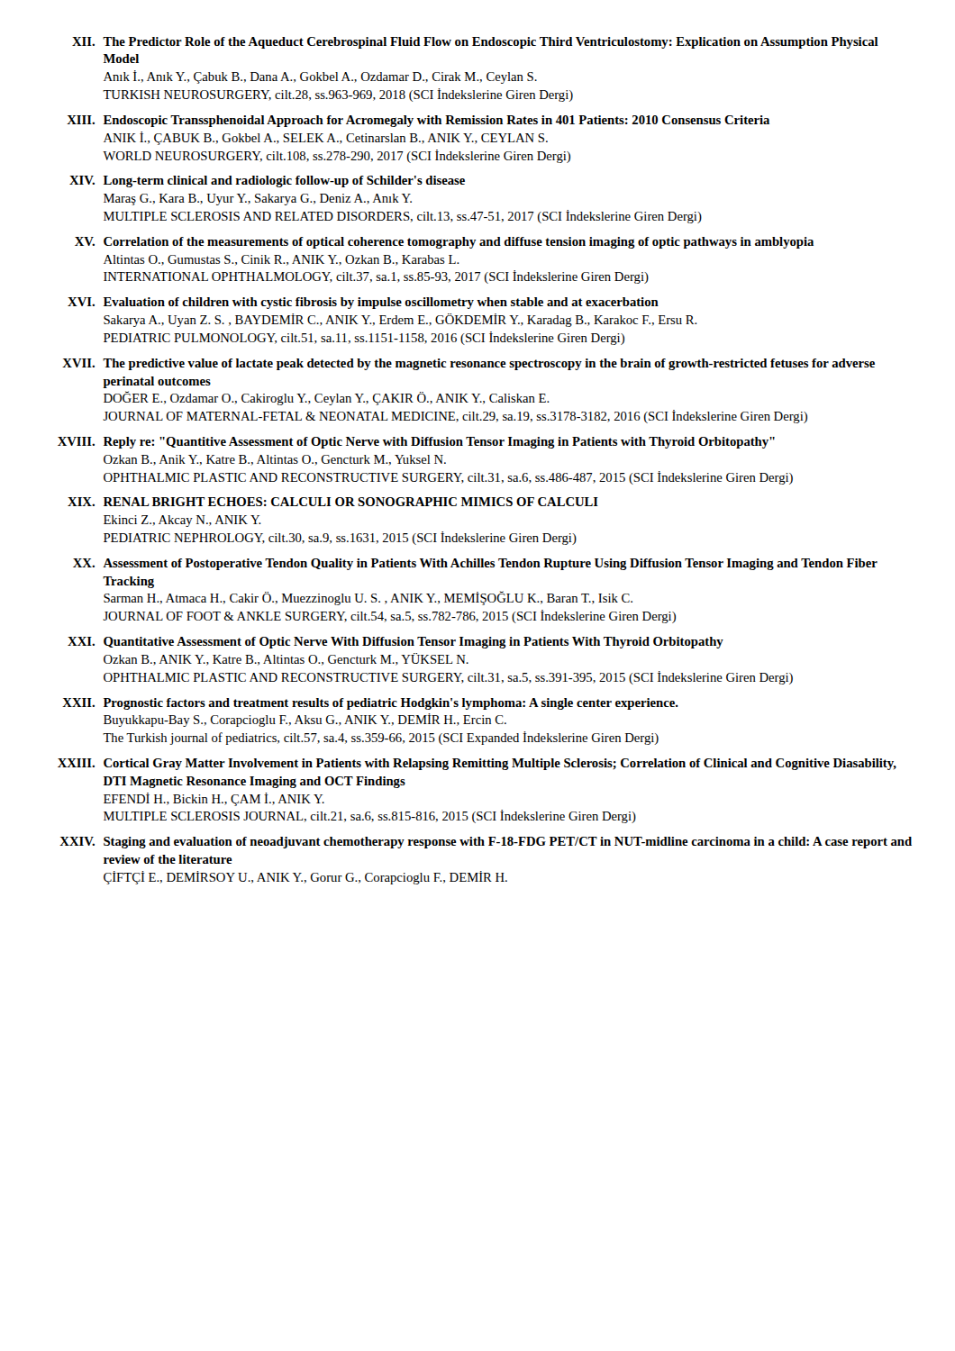XII.
The Predictor Role of the Aqueduct Cerebrospinal Fluid Flow on Endoscopic Third Ventriculostomy: Explication on Assumption Physical Model
Anık İ., Anık Y., Çabuk B., Dana A., Gokbel A., Ozdamar D., Cirak M., Ceylan S.
TURKISH NEUROSURGERY, cilt.28, ss.963-969, 2018 (SCI İndekslerine Giren Dergi)
XIII.
Endoscopic Transsphenoidal Approach for Acromegaly with Remission Rates in 401 Patients: 2010 Consensus Criteria
ANIK İ., ÇABUK B., Gokbel A., SELEK A., Cetinarslan B., ANIK Y., CEYLAN S.
WORLD NEUROSURGERY, cilt.108, ss.278-290, 2017 (SCI İndekslerine Giren Dergi)
XIV.
Long-term clinical and radiologic follow-up of Schilder's disease
Maraş G., Kara B., Uyur Y., Sakarya G., Deniz A., Anık Y.
MULTIPLE SCLEROSIS AND RELATED DISORDERS, cilt.13, ss.47-51, 2017 (SCI İndekslerine Giren Dergi)
XV.
Correlation of the measurements of optical coherence tomography and diffuse tension imaging of optic pathways in amblyopia
Altintas O., Gumustas S., Cinik R., ANIK Y., Ozkan B., Karabas L.
INTERNATIONAL OPHTHALMOLOGY, cilt.37, sa.1, ss.85-93, 2017 (SCI İndekslerine Giren Dergi)
XVI.
Evaluation of children with cystic fibrosis by impulse oscillometry when stable and at exacerbation
Sakarya A., Uyan Z. S. , BAYDEMİR C., ANIK Y., Erdem E., GÖKDEMİR Y., Karadag B., Karakoc F., Ersu R.
PEDIATRIC PULMONOLOGY, cilt.51, sa.11, ss.1151-1158, 2016 (SCI İndekslerine Giren Dergi)
XVII.
The predictive value of lactate peak detected by the magnetic resonance spectroscopy in the brain of growth-restricted fetuses for adverse perinatal outcomes
DOĞER E., Ozdamar O., Cakiroglu Y., Ceylan Y., ÇAKIR Ö., ANIK Y., Caliskan E.
JOURNAL OF MATERNAL-FETAL & NEONATAL MEDICINE, cilt.29, sa.19, ss.3178-3182, 2016 (SCI İndekslerine Giren Dergi)
XVIII.
Reply re: "Quantitive Assessment of Optic Nerve with Diffusion Tensor Imaging in Patients with Thyroid Orbitopathy"
Ozkan B., Anik Y., Katre B., Altintas O., Gencturk M., Yuksel N.
OPHTHALMIC PLASTIC AND RECONSTRUCTIVE SURGERY, cilt.31, sa.6, ss.486-487, 2015 (SCI İndekslerine Giren Dergi)
XIX.
RENAL BRIGHT ECHOES: CALCULI OR SONOGRAPHIC MIMICS OF CALCULI
Ekinci Z., Akcay N., ANIK Y.
PEDIATRIC NEPHROLOGY, cilt.30, sa.9, ss.1631, 2015 (SCI İndekslerine Giren Dergi)
XX.
Assessment of Postoperative Tendon Quality in Patients With Achilles Tendon Rupture Using Diffusion Tensor Imaging and Tendon Fiber Tracking
Sarman H., Atmaca H., Cakir Ö., Muezzinoglu U. S. , ANIK Y., MEMİŞOĞLU K., Baran T., Isik C.
JOURNAL OF FOOT & ANKLE SURGERY, cilt.54, sa.5, ss.782-786, 2015 (SCI İndekslerine Giren Dergi)
XXI.
Quantitative Assessment of Optic Nerve With Diffusion Tensor Imaging in Patients With Thyroid Orbitopathy
Ozkan B., ANIK Y., Katre B., Altintas O., Gencturk M., YÜKSEL N.
OPHTHALMIC PLASTIC AND RECONSTRUCTIVE SURGERY, cilt.31, sa.5, ss.391-395, 2015 (SCI İndekslerine Giren Dergi)
XXII.
Prognostic factors and treatment results of pediatric Hodgkin's lymphoma: A single center experience.
Buyukkapu-Bay S., Corapcioglu F., Aksu G., ANIK Y., DEMİR H., Ercin C.
The Turkish journal of pediatrics, cilt.57, sa.4, ss.359-66, 2015 (SCI Expanded İndekslerine Giren Dergi)
XXIII.
Cortical Gray Matter Involvement in Patients with Relapsing Remitting Multiple Sclerosis; Correlation of Clinical and Cognitive Diasability, DTI Magnetic Resonance Imaging and OCT Findings
EFENDİ H., Bickin H., ÇAM İ., ANIK Y.
MULTIPLE SCLEROSIS JOURNAL, cilt.21, sa.6, ss.815-816, 2015 (SCI İndekslerine Giren Dergi)
XXIV.
Staging and evaluation of neoadjuvant chemotherapy response with F-18-FDG PET/CT in NUT-midline carcinoma in a child: A case report and review of the literature
ÇİFTÇİ E., DEMİRSOY U., ANIK Y., Gorur G., Corapcioglu F., DEMİR H.